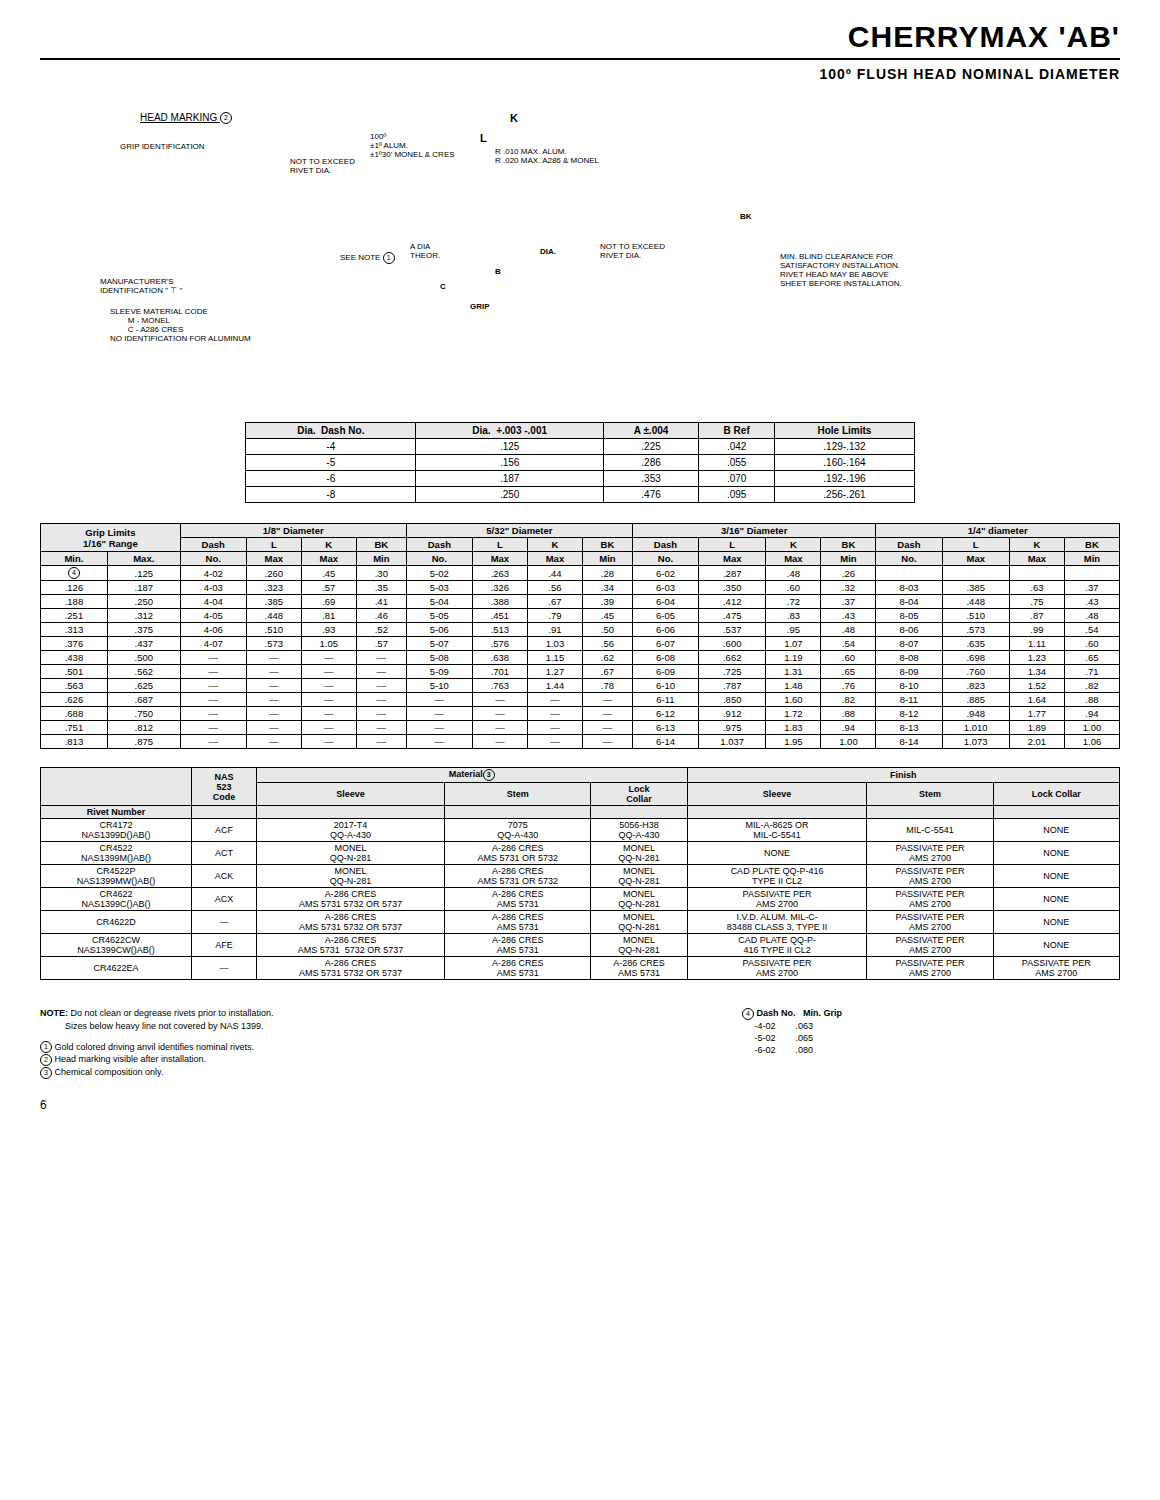CHERRYMAX 'AB'
100º FLUSH HEAD NOMINAL DIAMETER
HEAD MARKING 2
GRIP IDENTIFICATION
NOT TO EXCEED
RIVET DIA.
MANUFACTURER'S
IDENTIFICATION " ⊤ "
SLEEVE MATERIAL CODE
M - MONEL
C - A286 CRES
NO IDENTIFICATION FOR ALUMINUM
100º
±1º ALUM.
±1º30' MONEL & CRES
K
L
R .010 MAX. ALUM.
R .020 MAX. A286 & MONEL
SEE NOTE 1
A DIA
THEOR.
DIA.
NOT TO EXCEED
RIVET DIA.
B
C
GRIP
BK
MIN. BLIND CLEARANCE FOR
SATISFACTORY INSTALLATION.
RIVET HEAD MAY BE ABOVE
SHEET BEFORE INSTALLATION.
| Dia. Dash No. | Dia. +.003 -.001 | A ±.004 | B Ref | Hole Limits |
| --- | --- | --- | --- | --- |
| -4 | .125 | .225 | .042 | .129-.132 |
| -5 | .156 | .286 | .055 | .160-.164 |
| -6 | .187 | .353 | .070 | .192-.196 |
| -8 | .250 | .476 | .095 | .256-.261 |
| Grip Limits 1/16" Range | 1/8" Diameter | 5/32" Diameter | 3/16" Diameter | 1/4" diameter |
| --- | --- | --- | --- | --- |
| Dash | L | K | BK | Dash | L | K | BK | Dash | L | K | BK | Dash | L | K | BK |
| Min. | Max. | No. | Max | Max | Min | No. | Max | Max | Min | No. | Max | Max | Min | No. | Max | Max | Min |
| 4 | .125 | 4-02 | .260 | .45 | .30 | 5-02 | .263 | .44 | .28 | 6-02 | .287 | .48 | .26 | | | | |
| .126 | .187 | 4-03 | .323 | .57 | .35 | 5-03 | .326 | .56 | .34 | 6-03 | .350 | .60 | .32 | 8-03 | .385 | .63 | .37 |
| .188 | .250 | 4-04 | .385 | .69 | .41 | 5-04 | .388 | .67 | .39 | 6-04 | .412 | .72 | .37 | 8-04 | .448 | .75 | .43 |
| .251 | .312 | 4-05 | .448 | .81 | .46 | 5-05 | .451 | .79 | .45 | 6-05 | .475 | .83 | .43 | 8-05 | .510 | .87 | .48 |
| .313 | .375 | 4-06 | .510 | .93 | .52 | 5-06 | .513 | .91 | .50 | 6-06 | .537 | .95 | .48 | 8-06 | .573 | .99 | .54 |
| .376 | .437 | 4-07 | .573 | 1.05 | .57 | 5-07 | .576 | 1.03 | .56 | 6-07 | .600 | 1.07 | .54 | 8-07 | .635 | 1.11 | .60 |
| .438 | .500 | — | — | — | — | 5-08 | .638 | 1.15 | .62 | 6-08 | .662 | 1.19 | .60 | 8-08 | .698 | 1.23 | .65 |
| .501 | .562 | — | — | — | — | 5-09 | .701 | 1.27 | .67 | 6-09 | .725 | 1.31 | .65 | 8-09 | .760 | 1.34 | .71 |
| .563 | .625 | — | — | — | — | 5-10 | .763 | 1.44 | .78 | 6-10 | .787 | 1.48 | .76 | 8-10 | .823 | 1.52 | .82 |
| .626 | .687 | — | — | — | — | — | — | — | — | 6-11 | .850 | 1.60 | .82 | 8-11 | .885 | 1.64 | .88 |
| .688 | .750 | — | — | — | — | — | — | — | — | 6-12 | .912 | 1.72 | .88 | 8-12 | .948 | 1.77 | .94 |
| .751 | .812 | — | — | — | — | — | — | — | — | 6-13 | .975 | 1.83 | .94 | 8-13 | 1.010 | 1.89 | 1.00 |
| .813 | .875 | — | — | — | — | — | — | — | — | 6-14 | 1.037 | 1.95 | 1.00 | 8-14 | 1.073 | 2.01 | 1.06 |
| | NAS 523 Code | Material 3 | Finish |
| --- | --- | --- | --- |
| Sleeve | Stem | Lock Collar | Sleeve | Stem | Lock Collar |
| Rivet Number | | | | | | | |
| CR4172 NAS1399D()AB() | ACF | 2017-T4 QQ-A-430 | 7075 QQ-A-430 | 5056-H38 QQ-A-430 | MIL-A-8625 OR MIL-C-5541 | MIL-C-5541 | NONE |
| CR4522 NAS1399M()AB() | ACT | MONEL QQ-N-281 | A-286 CRES AMS 5731 OR 5732 | MONEL QQ-N-281 | NONE | PASSIVATE PER AMS 2700 | NONE |
| CR4522P NAS1399MW()AB() | ACK | MONEL QQ-N-281 | A-286 CRES AMS 5731 OR 5732 | MONEL QQ-N-281 | CAD PLATE QQ-P-416 TYPE II CL2 | PASSIVATE PER AMS 2700 | NONE |
| CR4622 NAS1399C()AB() | ACX | A-286 CRES AMS 5731 5732 OR 5737 | A-286 CRES AMS 5731 | MONEL QQ-N-281 | PASSIVATE PER AMS 2700 | PASSIVATE PER AMS 2700 | NONE |
| CR4622D | — | A-286 CRES AMS 5731 5732 OR 5737 | A-286 CRES AMS 5731 | MONEL QQ-N-281 | I.V.D. ALUM. MIL-C- 83488 CLASS 3, TYPE II | PASSIVATE PER AMS 2700 | NONE |
| CR4622CW NAS1399CW()AB() | AFE | A-286 CRES AMS 5731 5732 OR 5737 | A-286 CRES AMS 5731 | MONEL QQ-N-281 | CAD PLATE QQ-P- 416 TYPE II CL2 | PASSIVATE PER AMS 2700 | NONE |
| CR4622EA | — | A-286 CRES AMS 5731 5732 OR 5737 | A-286 CRES AMS 5731 | A-286 CRES AMS 5731 | PASSIVATE PER AMS 2700 | PASSIVATE PER AMS 2700 | PASSIVATE PER AMS 2700 |
NOTE: Do not clean or degrease rivets prior to installation.
Sizes below heavy line not covered by NAS 1399.
1 Gold colored driving anvil identifies nominal rivets.
2 Head marking visible after installation.
3 Chemical composition only.
4 Dash No. Min. Grip
-4-02 .063
-5-02 .065
-6-02 .080
6